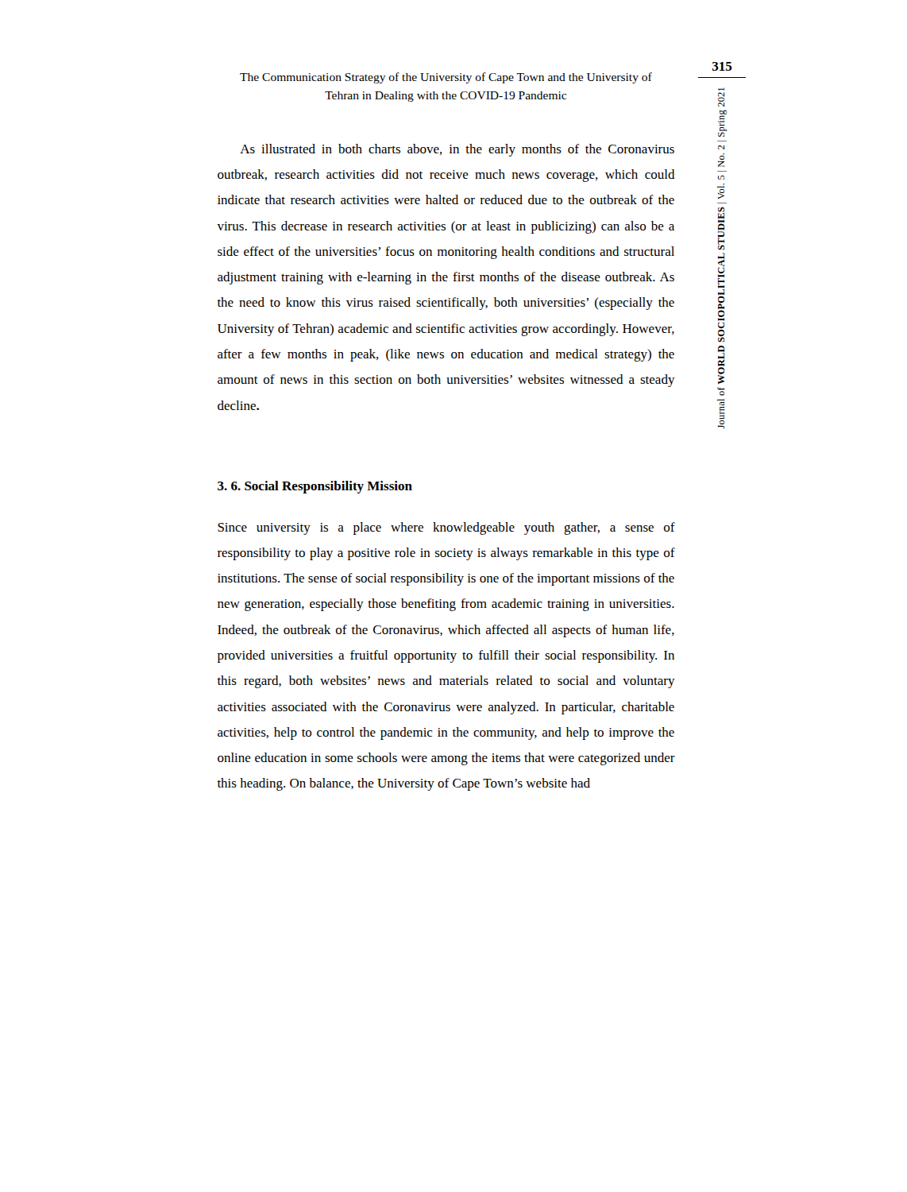315
Journal of WORLD SOCIOPOLITICAL STUDIES | Vol. 5 | No. 2 | Spring 2021
The Communication Strategy of the University of Cape Town and the University of
Tehran in Dealing with the COVID-19 Pandemic
As illustrated in both charts above, in the early months of the Coronavirus outbreak, research activities did not receive much news coverage, which could indicate that research activities were halted or reduced due to the outbreak of the virus. This decrease in research activities (or at least in publicizing) can also be a side effect of the universities’ focus on monitoring health conditions and structural adjustment training with e-learning in the first months of the disease outbreak. As the need to know this virus raised scientifically, both universities’ (especially the University of Tehran) academic and scientific activities grow accordingly. However, after a few months in peak, (like news on education and medical strategy) the amount of news in this section on both universities’ websites witnessed a steady decline.
3. 6. Social Responsibility Mission
Since university is a place where knowledgeable youth gather, a sense of responsibility to play a positive role in society is always remarkable in this type of institutions. The sense of social responsibility is one of the important missions of the new generation, especially those benefiting from academic training in universities. Indeed, the outbreak of the Coronavirus, which affected all aspects of human life, provided universities a fruitful opportunity to fulfill their social responsibility. In this regard, both websites’ news and materials related to social and voluntary activities associated with the Coronavirus were analyzed. In particular, charitable activities, help to control the pandemic in the community, and help to improve the online education in some schools were among the items that were categorized under this heading. On balance, the University of Cape Town’s website had